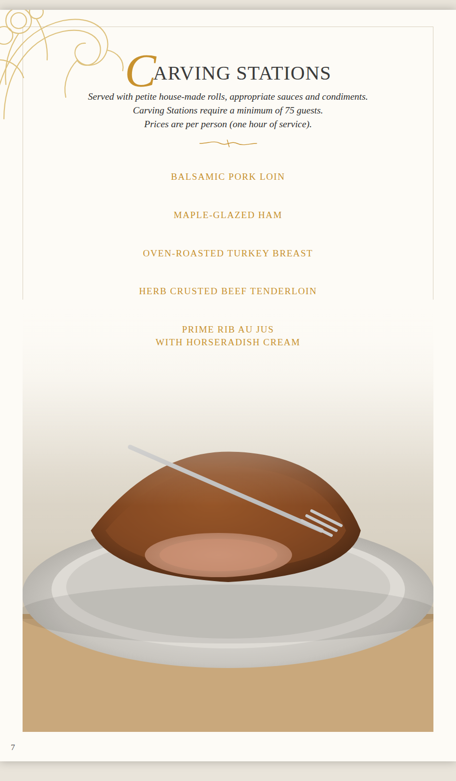Carving Stations
Served with petite house-made rolls, appropriate sauces and condiments.
Carving Stations require a minimum of 75 guests.
Prices are per person (one hour of service).
Balsamic Pork Loin
Maple-Glazed Ham
Oven-Roasted Turkey Breast
Herb Crusted Beef Tenderloin
Prime Rib Au Juswith Horseradish Cream
7